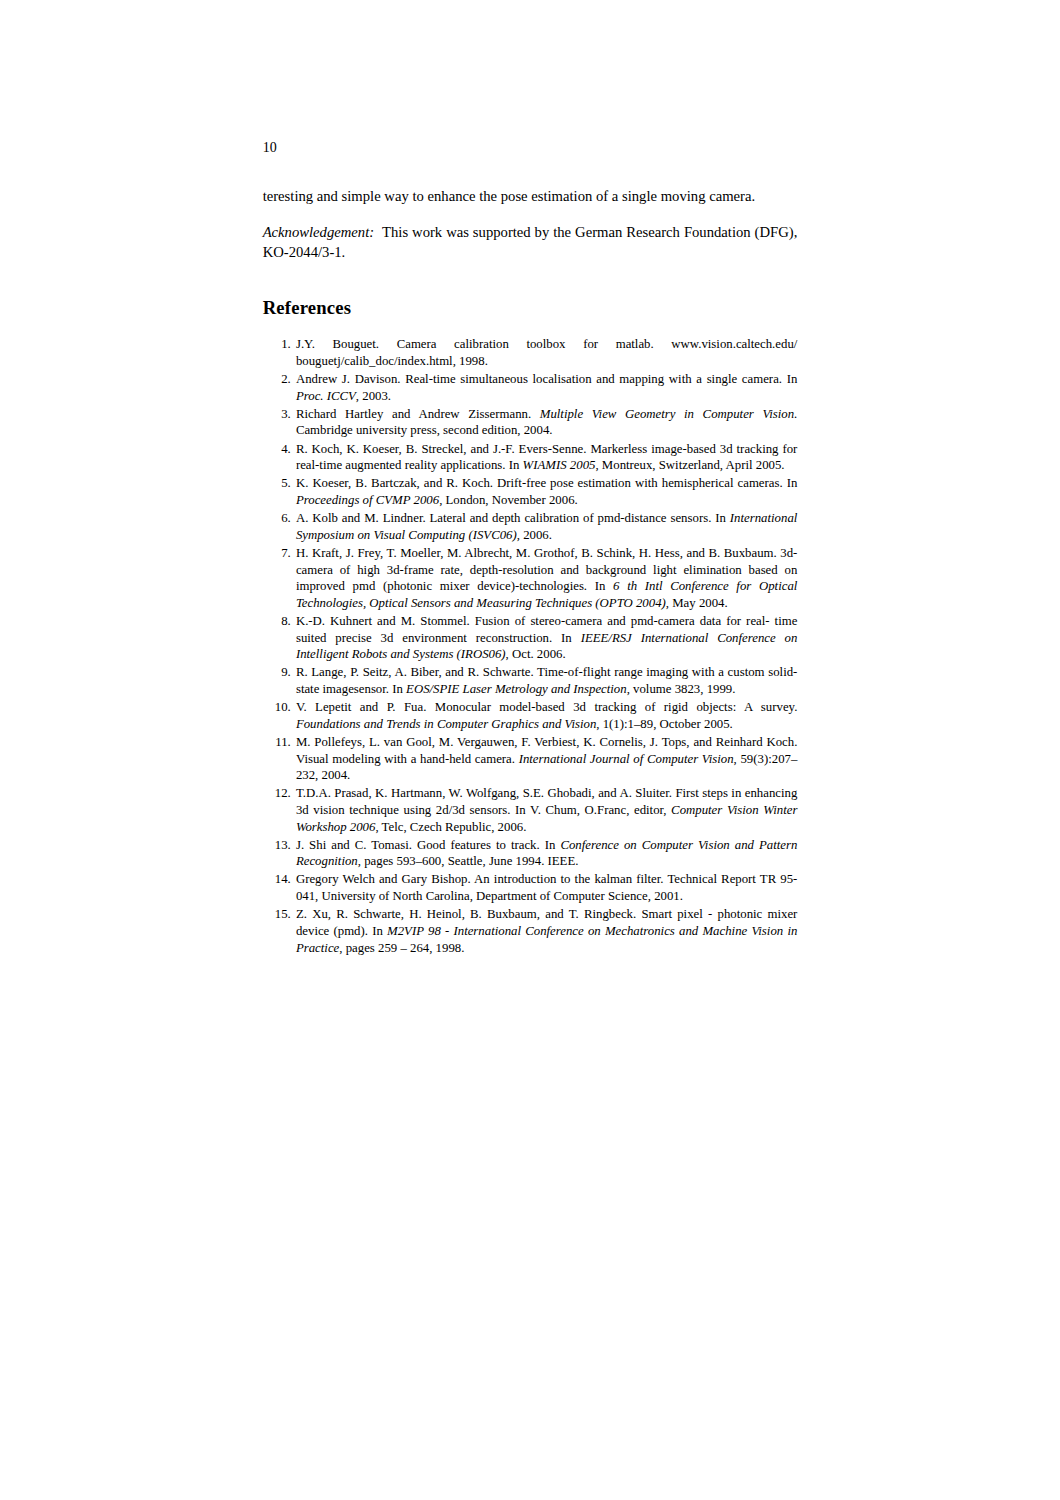10
teresting and simple way to enhance the pose estimation of a single moving camera.
Acknowledgement: This work was supported by the German Research Foundation (DFG), KO-2044/3-1.
References
J.Y. Bouguet. Camera calibration toolbox for matlab. www.vision.caltech.edu/ bouguetj/calib_doc/index.html, 1998.
Andrew J. Davison. Real-time simultaneous localisation and mapping with a single camera. In Proc. ICCV, 2003.
Richard Hartley and Andrew Zissermann. Multiple View Geometry in Computer Vision. Cambridge university press, second edition, 2004.
R. Koch, K. Koeser, B. Streckel, and J.-F. Evers-Senne. Markerless image-based 3d tracking for real-time augmented reality applications. In WIAMIS 2005, Montreux, Switzerland, April 2005.
K. Koeser, B. Bartczak, and R. Koch. Drift-free pose estimation with hemispherical cameras. In Proceedings of CVMP 2006, London, November 2006.
A. Kolb and M. Lindner. Lateral and depth calibration of pmd-distance sensors. In International Symposium on Visual Computing (ISVC06), 2006.
H. Kraft, J. Frey, T. Moeller, M. Albrecht, M. Grothof, B. Schink, H. Hess, and B. Buxbaum. 3d-camera of high 3d-frame rate, depth-resolution and background light elimination based on improved pmd (photonic mixer device)-technologies. In 6 th Intl Conference for Optical Technologies, Optical Sensors and Measuring Techniques (OPTO 2004), May 2004.
K.-D. Kuhnert and M. Stommel. Fusion of stereo-camera and pmd-camera data for real- time suited precise 3d environment reconstruction. In IEEE/RSJ International Conference on Intelligent Robots and Systems (IROS06), Oct. 2006.
R. Lange, P. Seitz, A. Biber, and R. Schwarte. Time-of-flight range imaging with a custom solid-state imagesensor. In EOS/SPIE Laser Metrology and Inspection, volume 3823, 1999.
V. Lepetit and P. Fua. Monocular model-based 3d tracking of rigid objects: A survey. Foundations and Trends in Computer Graphics and Vision, 1(1):1–89, October 2005.
M. Pollefeys, L. van Gool, M. Vergauwen, F. Verbiest, K. Cornelis, J. Tops, and Reinhard Koch. Visual modeling with a hand-held camera. International Journal of Computer Vision, 59(3):207–232, 2004.
T.D.A. Prasad, K. Hartmann, W. Wolfgang, S.E. Ghobadi, and A. Sluiter. First steps in enhancing 3d vision technique using 2d/3d sensors. In V. Chum, O.Franc, editor, Computer Vision Winter Workshop 2006, Telc, Czech Republic, 2006.
J. Shi and C. Tomasi. Good features to track. In Conference on Computer Vision and Pattern Recognition, pages 593–600, Seattle, June 1994. IEEE.
Gregory Welch and Gary Bishop. An introduction to the kalman filter. Technical Report TR 95-041, University of North Carolina, Department of Computer Science, 2001.
Z. Xu, R. Schwarte, H. Heinol, B. Buxbaum, and T. Ringbeck. Smart pixel - photonic mixer device (pmd). In M2VIP 98 - International Conference on Mechatronics and Machine Vision in Practice, pages 259 – 264, 1998.